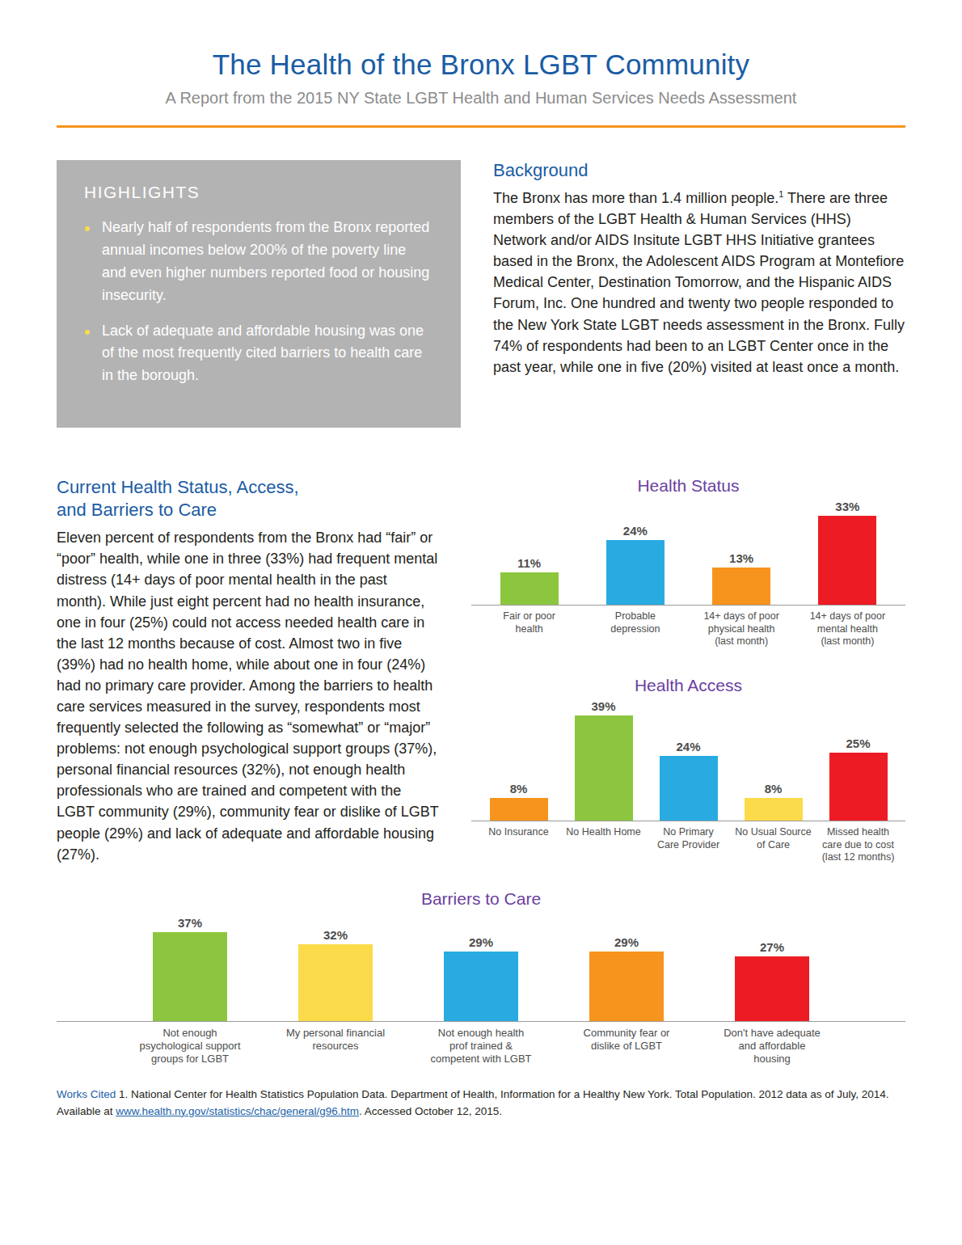The Health of the Bronx LGBT Community
A Report from the 2015 NY State LGBT Health and Human Services Needs Assessment
HIGHLIGHTS
Nearly half of respondents from the Bronx reported annual incomes below 200% of the poverty line and even higher numbers reported food or housing insecurity.
Lack of adequate and affordable housing was one of the most frequently cited barriers to health care in the borough.
Background
The Bronx has more than 1.4 million people.1 There are three members of the LGBT Health & Human Services (HHS) Network and/or AIDS Insitute LGBT HHS Initiative grantees based in the Bronx, the Adolescent AIDS Program at Montefiore Medical Center, Destination Tomorrow, and the Hispanic AIDS Forum, Inc. One hundred and twenty two people responded to the New York State LGBT needs assessment in the Bronx. Fully 74% of respondents had been to an LGBT Center once in the past year, while one in five (20%) visited at least once a month.
Current Health Status, Access,
and Barriers to Care
Eleven percent of respondents from the Bronx had “fair” or “poor” health, while one in three (33%) had frequent mental distress (14+ days of poor mental health in the past month). While just eight percent had no health insurance, one in four (25%) could not access needed health care in the last 12 months because of cost. Almost two in five (39%) had no health home, while about one in four (24%) had no primary care provider. Among the barriers to health care services measured in the survey, respondents most frequently selected the following as “somewhat” or “major” problems: not enough psychological support groups (37%), personal financial resources (32%), not enough health professionals who are trained and competent with the LGBT community (29%), community fear or dislike of LGBT people (29%) and lack of adequate and affordable housing (27%).
Health Status
11%
24%
13%
33%
Fair or poor
health
Probable
depression
14+ days of poor
physical health
(last month)
14+ days of poor
mental health
(last month)
Health Access
8%
39%
24%
8%
25%
No Insurance
No Health Home
No Primary
Care Provider
No Usual Source
of Care
Missed health
care due to cost
(last 12 months)
Barriers to Care
37%
32%
29%
29%
27%
Not enough
psychological support
groups for LGBT
My personal financial
resources
Not enough health
prof trained &
competent with LGBT
Community fear or
dislike of LGBT
Don't have adequate
and affordable
housing
Works Cited 1. National Center for Health Statistics Population Data. Department of Health, Information for a Healthy New York. Total Population. 2012 data as of July, 2014. Available at www.health.ny.gov/statistics/chac/general/g96.htm. Accessed October 12, 2015.